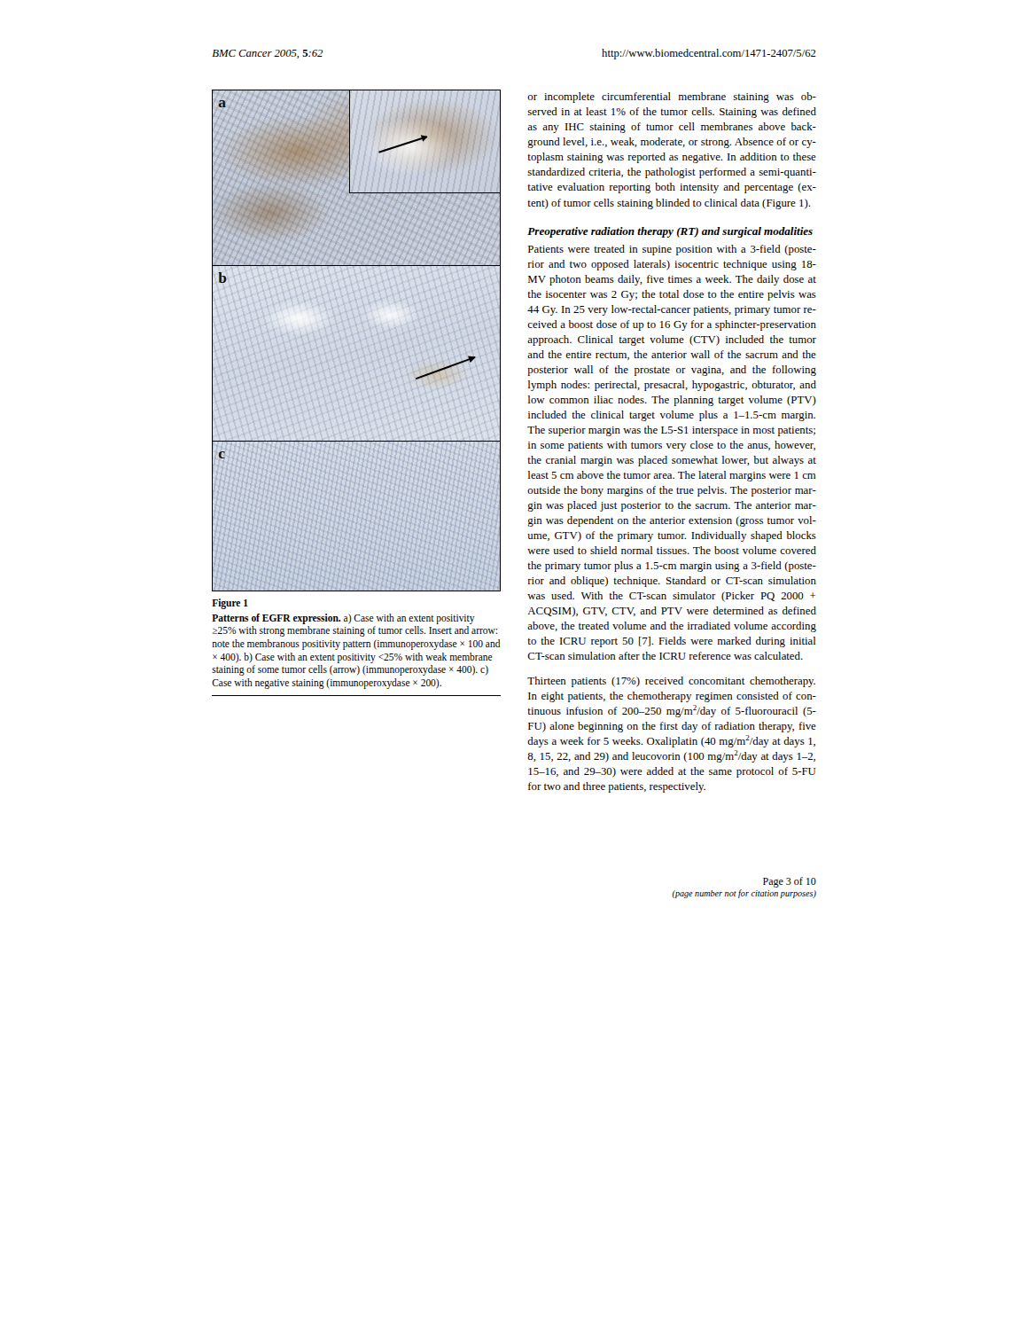BMC Cancer 2005, 5:62
http://www.biomedcentral.com/1471-2407/5/62
a
b
c
Figure 1 Patterns of EGFR expression. a) Case with an extent positivity ≥25% with strong membrane staining of tumor cells. Insert and arrow: note the membranous positivity pattern (immunoperoxydase × 100 and × 400). b) Case with an extent positivity <25% with weak membrane staining of some tumor cells (arrow) (immunoperoxydase × 400). c) Case with negative staining (immunoperoxydase × 200).
or incomplete circumferential membrane staining was observed in at least 1% of the tumor cells. Staining was defined as any IHC staining of tumor cell membranes above background level, i.e., weak, moderate, or strong. Absence of or cytoplasm staining was reported as negative. In addition to these standardized criteria, the pathologist performed a semi-quantitative evaluation reporting both intensity and percentage (extent) of tumor cells staining blinded to clinical data (Figure 1).
Preoperative radiation therapy (RT) and surgical modalities
Patients were treated in supine position with a 3-field (posterior and two opposed laterals) isocentric technique using 18-MV photon beams daily, five times a week. The daily dose at the isocenter was 2 Gy; the total dose to the entire pelvis was 44 Gy. In 25 very low-rectal-cancer patients, primary tumor received a boost dose of up to 16 Gy for a sphincter-preservation approach. Clinical target volume (CTV) included the tumor and the entire rectum, the anterior wall of the sacrum and the posterior wall of the prostate or vagina, and the following lymph nodes: perirectal, presacral, hypogastric, obturator, and low common iliac nodes. The planning target volume (PTV) included the clinical target volume plus a 1–1.5-cm margin. The superior margin was the L5-S1 interspace in most patients; in some patients with tumors very close to the anus, however, the cranial margin was placed somewhat lower, but always at least 5 cm above the tumor area. The lateral margins were 1 cm outside the bony margins of the true pelvis. The posterior margin was placed just posterior to the sacrum. The anterior margin was dependent on the anterior extension (gross tumor volume, GTV) of the primary tumor. Individually shaped blocks were used to shield normal tissues. The boost volume covered the primary tumor plus a 1.5-cm margin using a 3-field (posterior and oblique) technique. Standard or CT-scan simulation was used. With the CT-scan simulator (Picker PQ 2000 + ACQSIM), GTV, CTV, and PTV were determined as defined above, the treated volume and the irradiated volume according to the ICRU report 50 [7]. Fields were marked during initial CT-scan simulation after the ICRU reference was calculated.
Thirteen patients (17%) received concomitant chemotherapy. In eight patients, the chemotherapy regimen consisted of continuous infusion of 200–250 mg/m2/day of 5-fluorouracil (5-FU) alone beginning on the first day of radiation therapy, five days a week for 5 weeks. Oxaliplatin (40 mg/m2/day at days 1, 8, 15, 22, and 29) and leucovorin (100 mg/m2/day at days 1–2, 15–16, and 29–30) were added at the same protocol of 5-FU for two and three patients, respectively.
Page 3 of 10
(page number not for citation purposes)